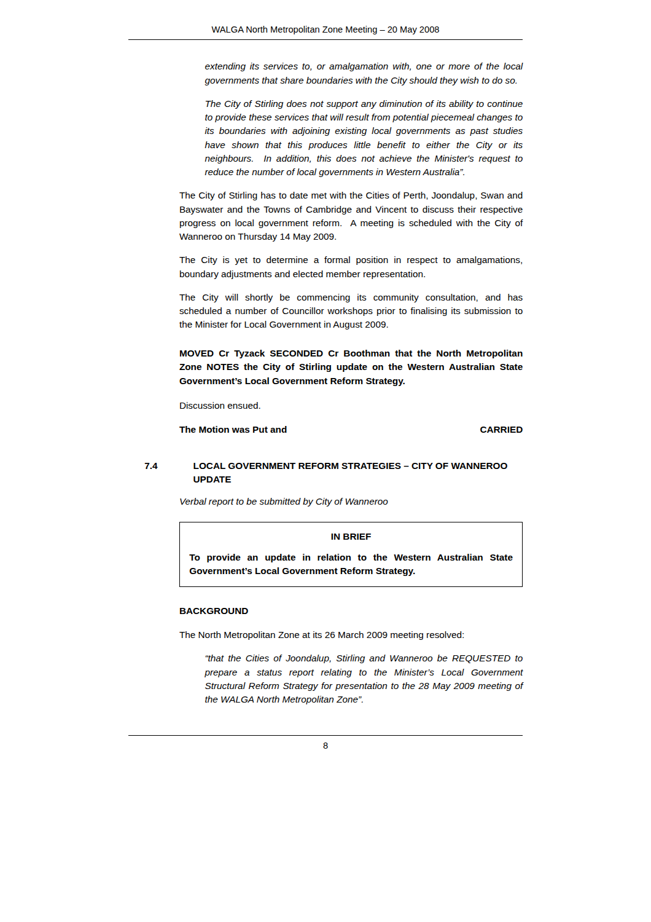WALGA North Metropolitan Zone Meeting – 20 May 2008
extending its services to, or amalgamation with, one or more of the local governments that share boundaries with the City should they wish to do so.
The City of Stirling does not support any diminution of its ability to continue to provide these services that will result from potential piecemeal changes to its boundaries with adjoining existing local governments as past studies have shown that this produces little benefit to either the City or its neighbours. In addition, this does not achieve the Minister's request to reduce the number of local governments in Western Australia”.
The City of Stirling has to date met with the Cities of Perth, Joondalup, Swan and Bayswater and the Towns of Cambridge and Vincent to discuss their respective progress on local government reform. A meeting is scheduled with the City of Wanneroo on Thursday 14 May 2009.
The City is yet to determine a formal position in respect to amalgamations, boundary adjustments and elected member representation.
The City will shortly be commencing its community consultation, and has scheduled a number of Councillor workshops prior to finalising its submission to the Minister for Local Government in August 2009.
MOVED Cr Tyzack SECONDED Cr Boothman that the North Metropolitan Zone NOTES the City of Stirling update on the Western Australian State Government’s Local Government Reform Strategy.
Discussion ensued.
The Motion was Put and CARRIED
7.4 LOCAL GOVERNMENT REFORM STRATEGIES – CITY OF WANNEROO UPDATE
Verbal report to be submitted by City of Wanneroo
IN BRIEF
To provide an update in relation to the Western Australian State Government’s Local Government Reform Strategy.
BACKGROUND
The North Metropolitan Zone at its 26 March 2009 meeting resolved:
“that the Cities of Joondalup, Stirling and Wanneroo be REQUESTED to prepare a status report relating to the Minister’s Local Government Structural Reform Strategy for presentation to the 28 May 2009 meeting of the WALGA North Metropolitan Zone”.
8